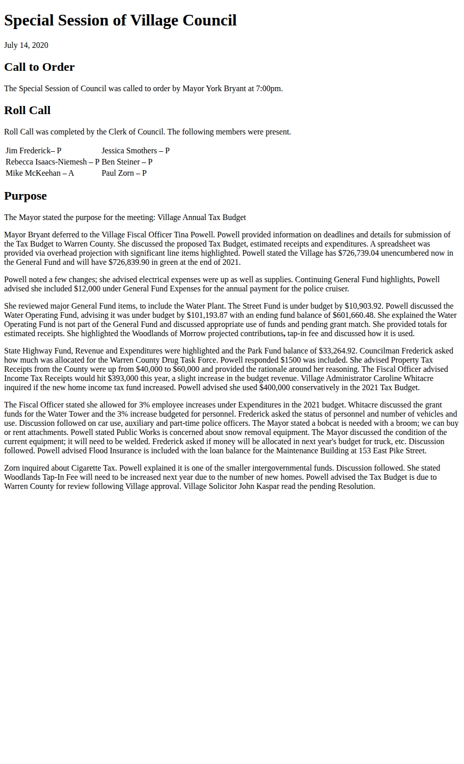Special Session of Village Council
July 14, 2020
Call to Order
The Special Session of Council was called to order by Mayor York Bryant at 7:00pm.
Roll Call
Roll Call was completed by the Clerk of Council. The following members were present.
| Jim Frederick– P | Jessica Smothers – P |
| Rebecca Isaacs-Niemesh – P | Ben Steiner – P |
| Mike McKeehan – A | Paul Zorn – P |
Purpose
The Mayor stated the purpose for the meeting: Village Annual Tax Budget
Mayor Bryant deferred to the Village Fiscal Officer Tina Powell. Powell provided information on deadlines and details for submission of the Tax Budget to Warren County. She discussed the proposed Tax Budget, estimated receipts and expenditures. A spreadsheet was provided via overhead projection with significant line items highlighted. Powell stated the Village has $726,739.04 unencumbered now in the General Fund and will have $726,839.90 in green at the end of 2021.
Powell noted a few changes; she advised electrical expenses were up as well as supplies. Continuing General Fund highlights, Powell advised she included $12,000 under General Fund Expenses for the annual payment for the police cruiser.
She reviewed major General Fund items, to include the Water Plant. The Street Fund is under budget by $10,903.92. Powell discussed the Water Operating Fund, advising it was under budget by $101,193.87 with an ending fund balance of $601,660.48. She explained the Water Operating Fund is not part of the General Fund and discussed appropriate use of funds and pending grant match. She provided totals for estimated receipts. She highlighted the Woodlands of Morrow projected contributions, tap-in fee and discussed how it is used.
State Highway Fund, Revenue and Expenditures were highlighted and the Park Fund balance of $33,264.92. Councilman Frederick asked how much was allocated for the Warren County Drug Task Force. Powell responded $1500 was included. She advised Property Tax Receipts from the County were up from $40,000 to $60,000 and provided the rationale around her reasoning. The Fiscal Officer advised Income Tax Receipts would hit $393,000 this year, a slight increase in the budget revenue. Village Administrator Caroline Whitacre inquired if the new home income tax fund increased. Powell advised she used $400,000 conservatively in the 2021 Tax Budget.
The Fiscal Officer stated she allowed for 3% employee increases under Expenditures in the 2021 budget. Whitacre discussed the grant funds for the Water Tower and the 3% increase budgeted for personnel. Frederick asked the status of personnel and number of vehicles and use. Discussion followed on car use, auxiliary and part-time police officers. The Mayor stated a bobcat is needed with a broom; we can buy or rent attachments. Powell stated Public Works is concerned about snow removal equipment. The Mayor discussed the condition of the current equipment; it will need to be welded. Frederick asked if money will be allocated in next year's budget for truck, etc. Discussion followed. Powell advised Flood Insurance is included with the loan balance for the Maintenance Building at 153 East Pike Street.
Zorn inquired about Cigarette Tax. Powell explained it is one of the smaller intergovernmental funds. Discussion followed. She stated Woodlands Tap-In Fee will need to be increased next year due to the number of new homes. Powell advised the Tax Budget is due to Warren County for review following Village approval. Village Solicitor John Kaspar read the pending Resolution.